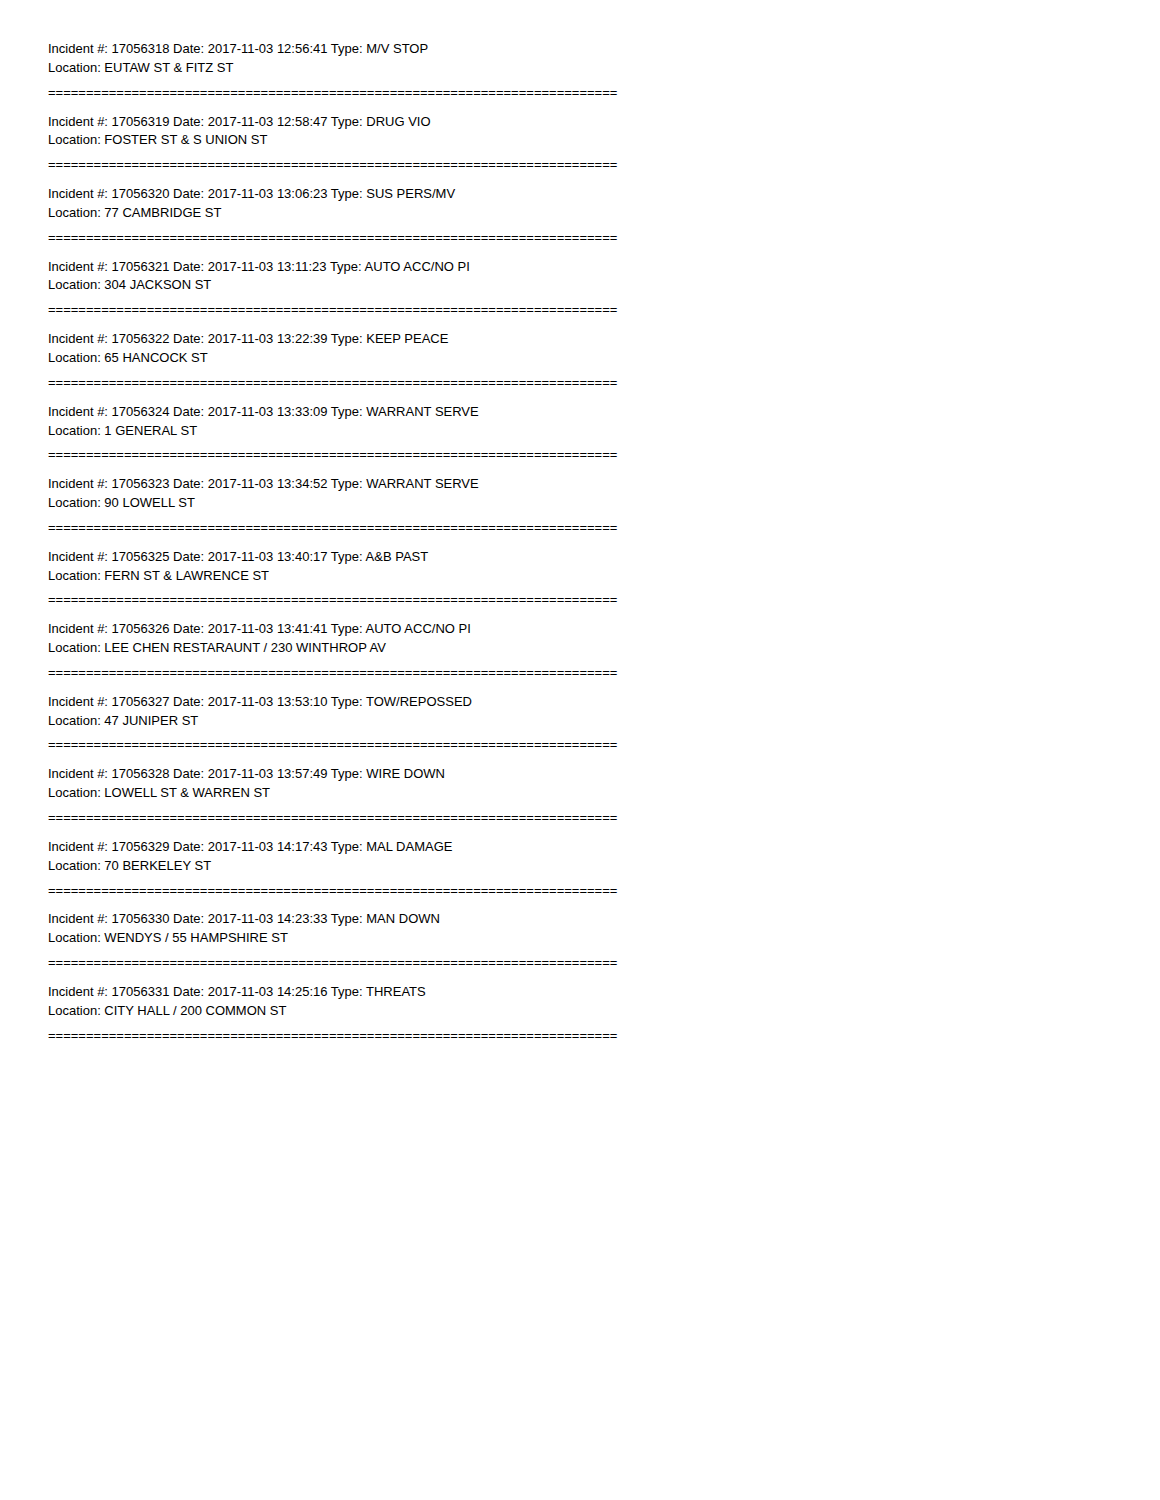Incident #: 17056318 Date: 2017-11-03 12:56:41 Type: M/V STOP
Location: EUTAW ST & FITZ ST
===========================================================================
Incident #: 17056319 Date: 2017-11-03 12:58:47 Type: DRUG VIO
Location: FOSTER ST & S UNION ST
===========================================================================
Incident #: 17056320 Date: 2017-11-03 13:06:23 Type: SUS PERS/MV
Location: 77 CAMBRIDGE ST
===========================================================================
Incident #: 17056321 Date: 2017-11-03 13:11:23 Type: AUTO ACC/NO PI
Location: 304 JACKSON ST
===========================================================================
Incident #: 17056322 Date: 2017-11-03 13:22:39 Type: KEEP PEACE
Location: 65 HANCOCK ST
===========================================================================
Incident #: 17056324 Date: 2017-11-03 13:33:09 Type: WARRANT SERVE
Location: 1 GENERAL ST
===========================================================================
Incident #: 17056323 Date: 2017-11-03 13:34:52 Type: WARRANT SERVE
Location: 90 LOWELL ST
===========================================================================
Incident #: 17056325 Date: 2017-11-03 13:40:17 Type: A&B PAST
Location: FERN ST & LAWRENCE ST
===========================================================================
Incident #: 17056326 Date: 2017-11-03 13:41:41 Type: AUTO ACC/NO PI
Location: LEE CHEN RESTARAUNT / 230 WINTHROP AV
===========================================================================
Incident #: 17056327 Date: 2017-11-03 13:53:10 Type: TOW/REPOSSED
Location: 47 JUNIPER ST
===========================================================================
Incident #: 17056328 Date: 2017-11-03 13:57:49 Type: WIRE DOWN
Location: LOWELL ST & WARREN ST
===========================================================================
Incident #: 17056329 Date: 2017-11-03 14:17:43 Type: MAL DAMAGE
Location: 70 BERKELEY ST
===========================================================================
Incident #: 17056330 Date: 2017-11-03 14:23:33 Type: MAN DOWN
Location: WENDYS / 55 HAMPSHIRE ST
===========================================================================
Incident #: 17056331 Date: 2017-11-03 14:25:16 Type: THREATS
Location: CITY HALL / 200 COMMON ST
===========================================================================